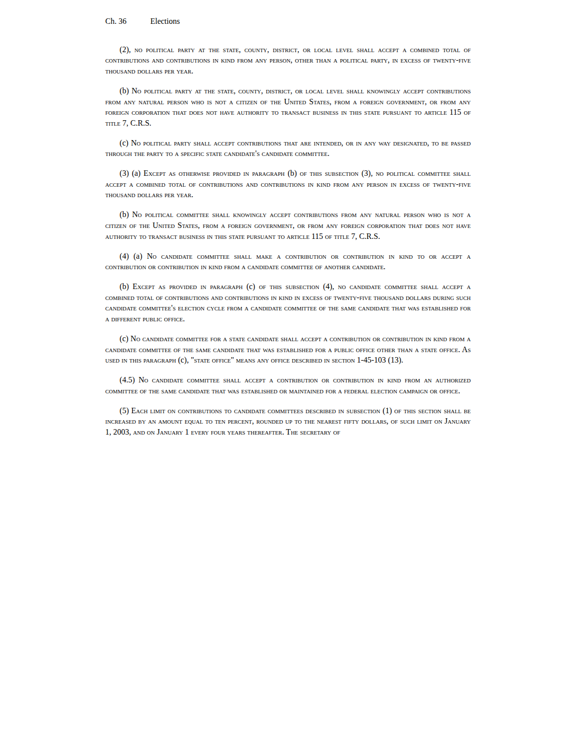Ch. 36 Elections
(2), no political party at the state, county, district, or local level shall accept a combined total of contributions and contributions in kind from any person, other than a political party, in excess of twenty-five thousand dollars per year.
(b) No political party at the state, county, district, or local level shall knowingly accept contributions from any natural person who is not a citizen of the United States, from a foreign government, or from any foreign corporation that does not have authority to transact business in this state pursuant to article 115 of title 7, C.R.S.
(c) No political party shall accept contributions that are intended, or in any way designated, to be passed through the party to a specific state candidate's candidate committee.
(3) (a) Except as otherwise provided in paragraph (b) of this subsection (3), no political committee shall accept a combined total of contributions and contributions in kind from any person in excess of twenty-five thousand dollars per year.
(b) No political committee shall knowingly accept contributions from any natural person who is not a citizen of the United States, from a foreign government, or from any foreign corporation that does not have authority to transact business in this state pursuant to article 115 of title 7, C.R.S.
(4) (a) No candidate committee shall make a contribution or contribution in kind to or accept a contribution or contribution in kind from a candidate committee of another candidate.
(b) Except as provided in paragraph (c) of this subsection (4), no candidate committee shall accept a combined total of contributions and contributions in kind in excess of twenty-five thousand dollars during such candidate committee's election cycle from a candidate committee of the same candidate that was established for a different public office.
(c) No candidate committee for a state candidate shall accept a contribution or contribution in kind from a candidate committee of the same candidate that was established for a public office other than a state office. As used in this paragraph (c), "state office" means any office described in section 1-45-103 (13).
(4.5) No candidate committee shall accept a contribution or contribution in kind from an authorized committee of the same candidate that was established or maintained for a federal election campaign or office.
(5) Each limit on contributions to candidate committees described in subsection (1) of this section shall be increased by an amount equal to ten percent, rounded up to the nearest fifty dollars, of such limit on January 1, 2003, and on January 1 every four years thereafter. The secretary of